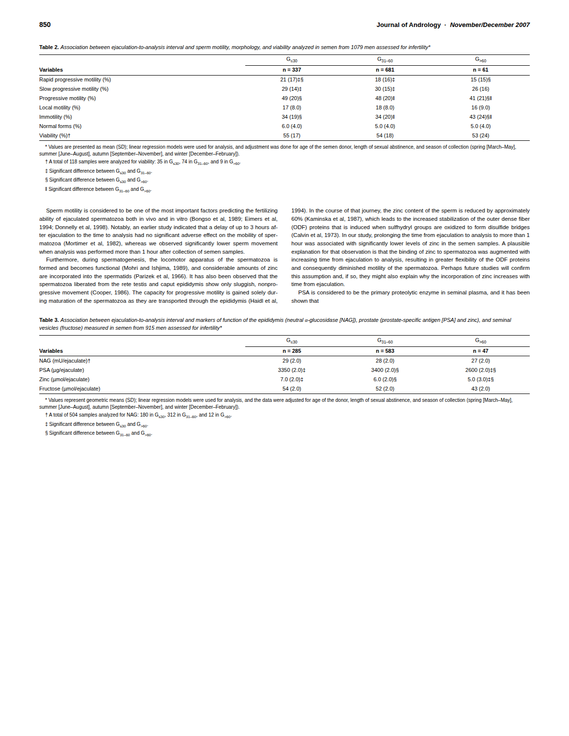850 Journal of Andrology · November/December 2007
Table 2. Association between ejaculation-to-analysis interval and sperm motility, morphology, and viability analyzed in semen from 1079 men assessed for infertility*
| | G ≤30 | G 31–60 | G >60 |
| --- | --- | --- | --- |
| Variables | n = 337 | n = 681 | n = 61 |
| Rapid progressive motility (%) | 21 (17)‡§ | 18 (16)‡ | 15 (15)§ |
| Slow progressive motility (%) | 29 (14)‡ | 30 (15)‡ | 26 (16) |
| Progressive motility (%) | 49 (20)§ | 48 (20)‖ | 41 (21)§‖ |
| Local motility (%) | 17 (8.0) | 18 (8.0) | 16 (9.0) |
| Immotility (%) | 34 (19)§ | 34 (20)‖ | 43 (24)§‖ |
| Normal forms (%) | 6.0 (4.0) | 5.0 (4.0) | 5.0 (4.0) |
| Viability (%)† | 55 (17) | 54 (18) | 53 (24) |
* Values are presented as mean (SD); linear regression models were used for analysis, and adjustment was done for age of the semen donor, length of sexual abstinence, and season of collection (spring [March–May], summer [June–August], autumn [September–November], and winter [December–February]).
† A total of 118 samples were analyzed for viability: 35 in G≤30, 74 in G31–60, and 9 in G>60.
‡ Significant difference between G≤30 and G31–60.
§ Significant difference between G≤30 and G>60.
‖ Significant difference between G31–60 and G>60.
Sperm motility is considered to be one of the most important factors predicting the fertilizing ability of ejaculated spermatozoa both in vivo and in vitro (Bongso et al, 1989; Eimers et al, 1994; Donnelly et al, 1998). Notably, an earlier study indicated that a delay of up to 3 hours after ejaculation to the time to analysis had no significant adverse effect on the mobility of spermatozoa (Mortimer et al, 1982), whereas we observed significantly lower sperm movement when analysis was performed more than 1 hour after collection of semen samples.
Furthermore, during spermatogenesis, the locomotor apparatus of the spermatozoa is formed and becomes functional (Mohri and Ishjima, 1989), and considerable amounts of zinc are incorporated into the spermatids (Parizek et al, 1966). It has also been observed that the spermatozoa liberated from the rete testis and caput epididymis show only sluggish, nonprogressive movement (Cooper, 1986). The capacity for progressive motility is gained solely during maturation of the spermatozoa as they are transported through the epididymis (Haidl et al, 1994). In the course of that journey, the zinc content of the sperm is reduced by approximately 60% (Kaminska et al, 1987), which leads to the increased stabilization of the outer dense fiber (ODF) proteins that is induced when sulfhydryl groups are oxidized to form disulfide bridges (Calvin et al, 1973). In our study, prolonging the time from ejaculation to analysis to more than 1 hour was associated with significantly lower levels of zinc in the semen samples. A plausible explanation for that observation is that the binding of zinc to spermatozoa was augmented with increasing time from ejaculation to analysis, resulting in greater flexibility of the ODF proteins and consequently diminished motility of the spermatozoa. Perhaps future studies will confirm this assumption and, if so, they might also explain why the incorporation of zinc increases with time from ejaculation.
PSA is considered to be the primary proteolytic enzyme in seminal plasma, and it has been shown that
Table 3. Association between ejaculation-to-analysis interval and markers of function of the epididymis (neutral α-glucosidase [NAG]), prostate (prostate-specific antigen [PSA] and zinc), and seminal vesicles (fructose) measured in semen from 915 men assessed for infertility*
| | G ≤30 | G 31–60 | G >60 |
| --- | --- | --- | --- |
| Variables | n = 285 | n = 583 | n = 47 |
| NAG (mU/ejaculate)† | 29 (2.0) | 28 (2.0) | 27 (2.0) |
| PSA (µg/ejaculate) | 3350 (2.0)‡ | 3400 (2.0)§ | 2600 (2.0)‡§ |
| Zinc (µmol/ejaculate) | 7.0 (2.0)‡ | 6.0 (2.0)§ | 5.0 (3.0)‡§ |
| Fructose (µmol/ejaculate) | 54 (2.0) | 52 (2.0) | 43 (2.0) |
* Values represent geometric means (SD); linear regression models were used for analysis, and the data were adjusted for age of the donor, length of sexual abstinence, and season of collection (spring [March–May], summer [June–August], autumn [September–November], and winter [December–February]).
† A total of 504 samples analyzed for NAG: 180 in G≤30, 312 in G31–60, and 12 in G>60.
‡ Significant difference between G≤30 and G>60.
§ Significant difference between G31–60 and G>60.